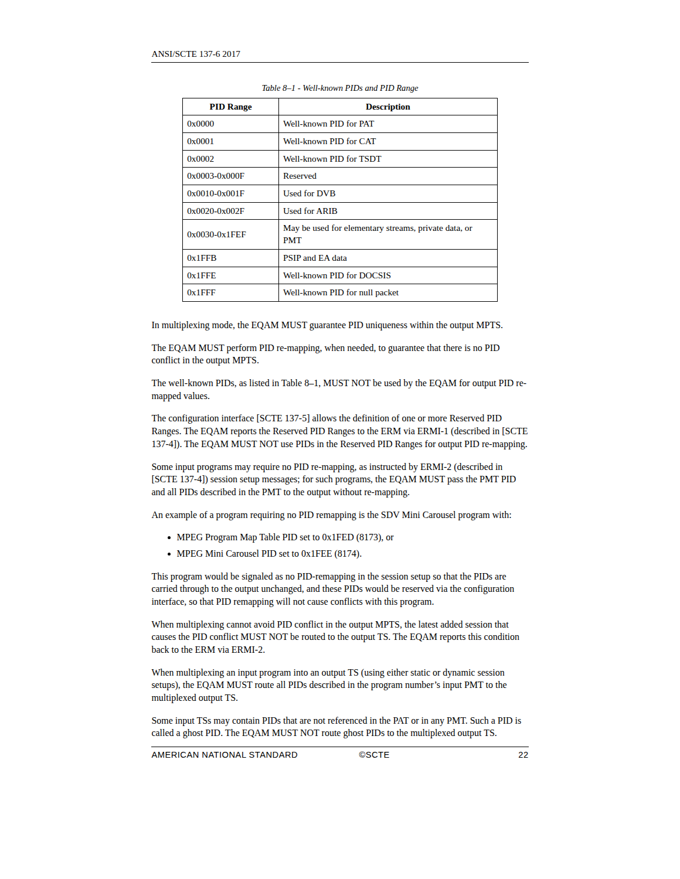ANSI/SCTE 137-6 2017
Table 8–1 - Well-known PIDs and PID Range
| PID Range | Description |
| --- | --- |
| 0x0000 | Well-known PID for PAT |
| 0x0001 | Well-known PID for CAT |
| 0x0002 | Well-known PID for TSDT |
| 0x0003-0x000F | Reserved |
| 0x0010-0x001F | Used for DVB |
| 0x0020-0x002F | Used for ARIB |
| 0x0030-0x1FEF | May be used for elementary streams, private data, or PMT |
| 0x1FFB | PSIP and EA data |
| 0x1FFE | Well-known PID for DOCSIS |
| 0x1FFF | Well-known PID for null packet |
In multiplexing mode, the EQAM MUST guarantee PID uniqueness within the output MPTS.
The EQAM MUST perform PID re-mapping, when needed, to guarantee that there is no PID conflict in the output MPTS.
The well-known PIDs, as listed in Table 8–1, MUST NOT be used by the EQAM for output PID re-mapped values.
The configuration interface [SCTE 137-5] allows the definition of one or more Reserved PID Ranges. The EQAM reports the Reserved PID Ranges to the ERM via ERMI-1 (described in [SCTE 137-4]). The EQAM MUST NOT use PIDs in the Reserved PID Ranges for output PID re-mapping.
Some input programs may require no PID re-mapping, as instructed by ERMI-2 (described in [SCTE 137-4]) session setup messages; for such programs, the EQAM MUST pass the PMT PID and all PIDs described in the PMT to the output without re-mapping.
An example of a program requiring no PID remapping is the SDV Mini Carousel program with:
MPEG Program Map Table PID set to 0x1FED (8173), or
MPEG Mini Carousel PID set to 0x1FEE (8174).
This program would be signaled as no PID-remapping in the session setup so that the PIDs are carried through to the output unchanged, and these PIDs would be reserved via the configuration interface, so that PID remapping will not cause conflicts with this program.
When multiplexing cannot avoid PID conflict in the output MPTS, the latest added session that causes the PID conflict MUST NOT be routed to the output TS. The EQAM reports this condition back to the ERM via ERMI-2.
When multiplexing an input program into an output TS (using either static or dynamic session setups), the EQAM MUST route all PIDs described in the program number’s input PMT to the multiplexed output TS.
Some input TSs may contain PIDs that are not referenced in the PAT or in any PMT. Such a PID is called a ghost PID. The EQAM MUST NOT route ghost PIDs to the multiplexed output TS.
AMERICAN NATIONAL STANDARD ©SCTE 22